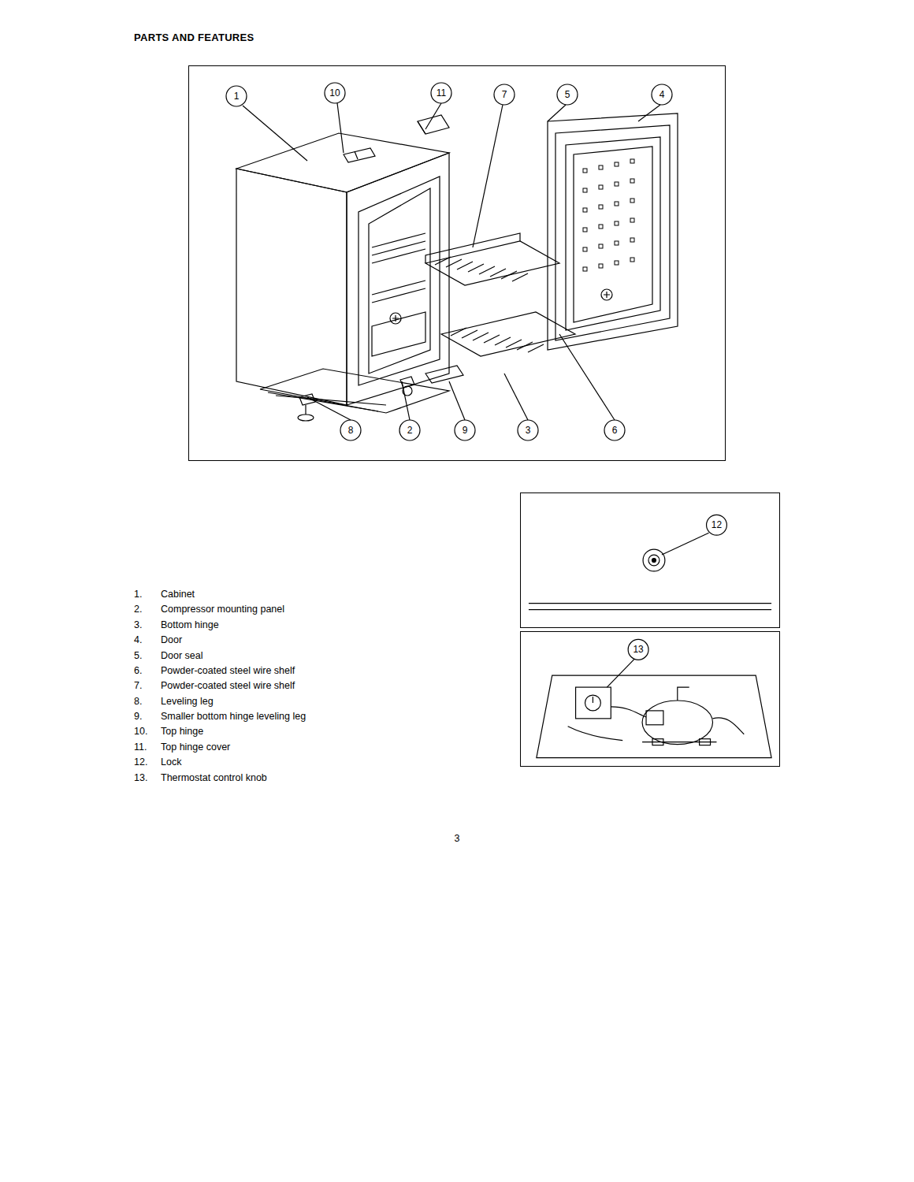PARTS AND FEATURES
1 10 11 7 5 4 8 2 9 3 6
1. Cabinet
2. Compressor mounting panel
3. Bottom hinge
4. Door
5. Door seal
6. Powder-coated steel wire shelf
7. Powder-coated steel wire shelf
8. Leveling leg
9. Smaller bottom hinge leveling leg
10. Top hinge
11. Top hinge cover
12. Lock
13. Thermostat control knob
12
13
3